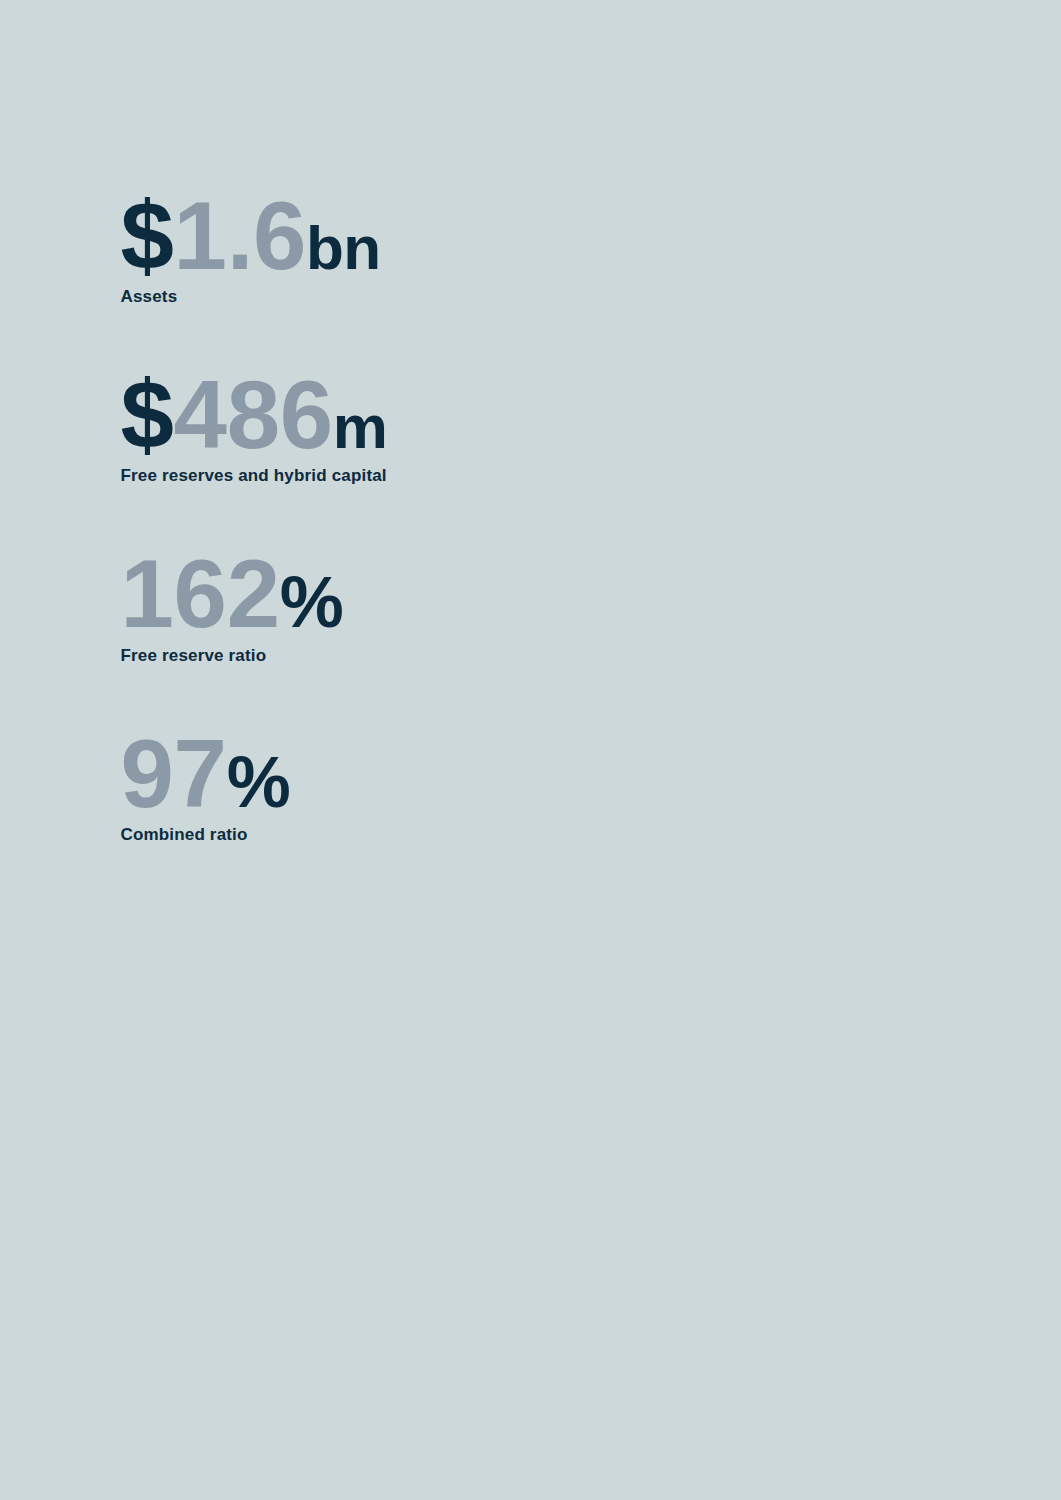$1.6 bn
Assets
$486 m
Free reserves and hybrid capital
162%
Free reserve ratio
97%
Combined ratio